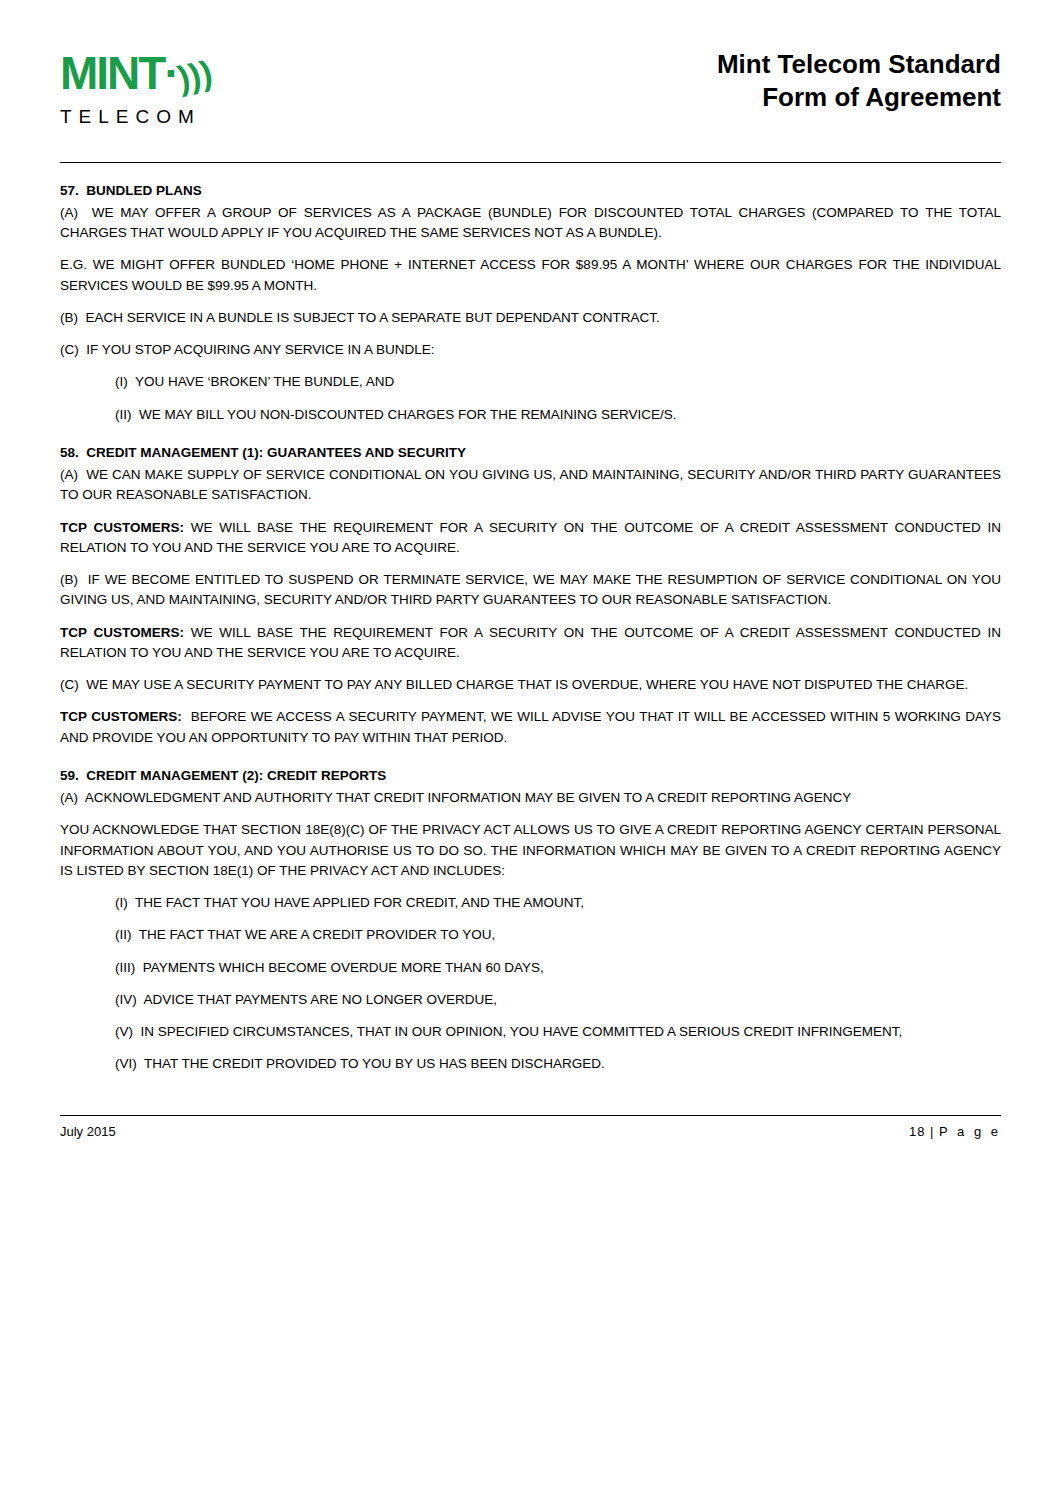MINT·)))
TELECOM
Mint Telecom Standard
Form of Agreement
57. Bundled Plans
(A) We may offer a group of services as a package (bundle) for discounted total charges (compared to the total charges that would apply if you acquired the same services not as a bundle).
E.g. we might offer bundled ‘home phone + internet access for $89.95 a month’ where our charges for the individual services would be $99.95 a month.
(B) Each service in a bundle is subject to a separate but dependant contract.
(C) If you stop acquiring any service in a bundle:
(I) You have ‘broken’ the bundle, and
(II) We may bill you non-discounted charges for the remaining service/s.
58. Credit Management (1): Guarantees and Security
(A) We can make supply of service conditional on you giving us, and maintaining, security and/or third party guarantees to our reasonable satisfaction.
TCP Customers: We will base the requirement for a security on the outcome of a credit assessment conducted in relation to you and the service you are to acquire.
(B) If we become entitled to suspend or terminate service, we may make the resumption of service conditional on you giving us, and maintaining, security and/or third party guarantees to our reasonable satisfaction.
TCP Customers: We will base the requirement for a security on the outcome of a credit assessment conducted in relation to you and the service you are to acquire.
(C) We may use a security payment to pay any billed charge that is overdue, where you have not disputed the charge.
TCP Customers: Before we access a security payment, we will advise you that it will be accessed within 5 working days and provide you an opportunity to pay within that period.
59. Credit Management (2): Credit Reports
(A) Acknowledgment and authority that credit information may be given to a credit reporting agency
You acknowledge that section 18E(8)(C) of the Privacy Act allows us to give a credit reporting agency certain personal information about you, and you authorise us to do so. The information which may be given to a credit reporting agency is listed by section 18E(1) of the Privacy Act and includes:
(I) The fact that you have applied for credit, and the amount,
(II) The fact that we are a credit provider to you,
(III) Payments which become overdue more than 60 days,
(IV) Advice that payments are no longer overdue,
(V) In specified circumstances, that in our opinion, you have committed a serious credit infringement,
(VI) That the credit provided to you by us has been discharged.
July 2015
18 | P a g e